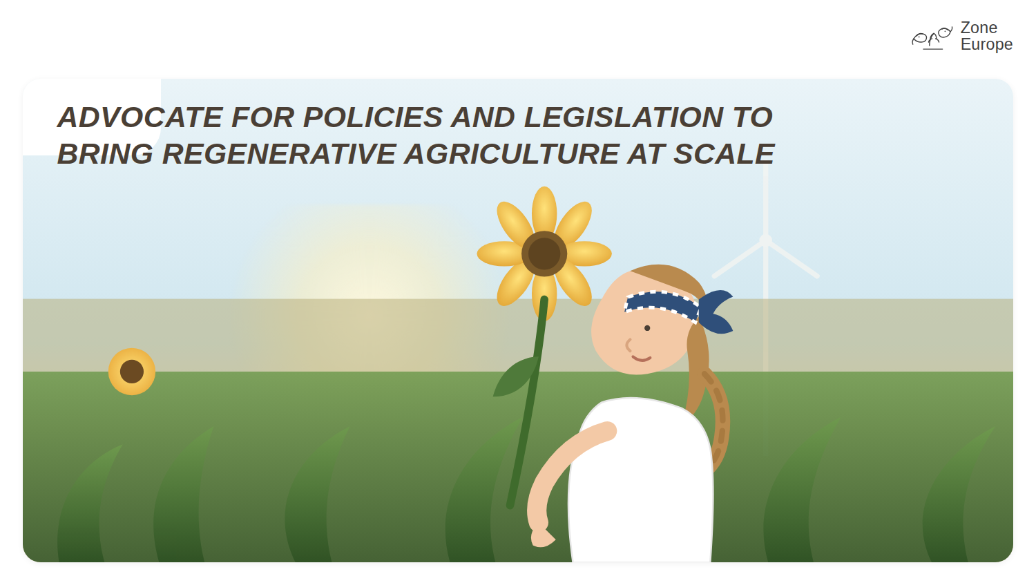Zone Europe
Advocate for policies and legislation to bring regenerative agriculture at scale